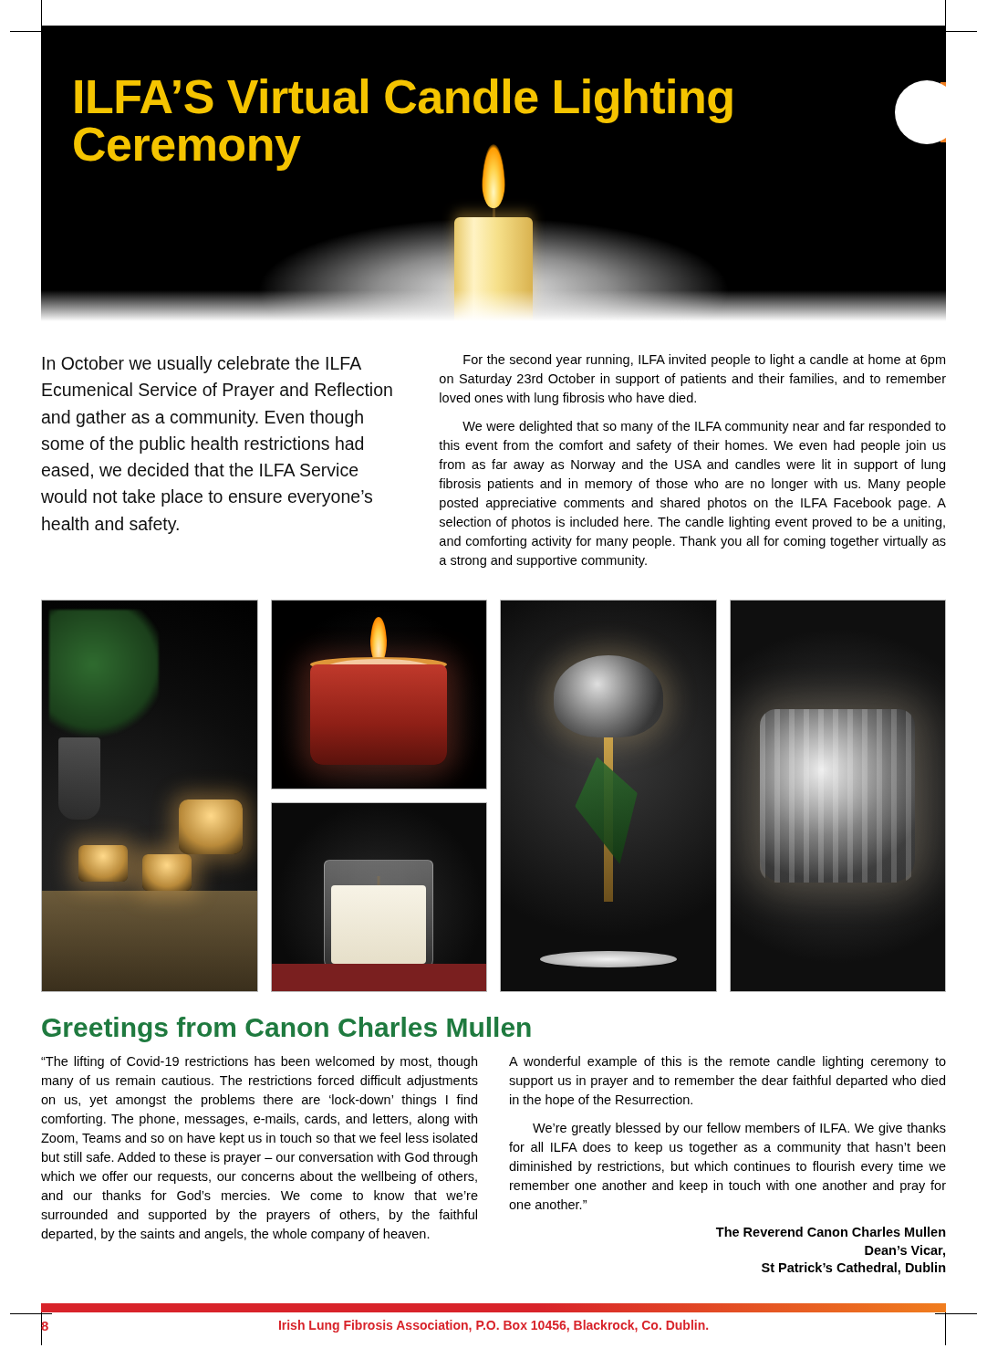ILFA’S Virtual Candle Lighting Ceremony
In October we usually celebrate the ILFA Ecumenical Service of Prayer and Reflection and gather as a community. Even though some of the public health restrictions had eased, we decided that the ILFA Service would not take place to ensure everyone’s health and safety.
For the second year running, ILFA invited people to light a candle at home at 6pm on Saturday 23rd October in support of patients and their families, and to remember loved ones with lung fibrosis who have died.
We were delighted that so many of the ILFA community near and far responded to this event from the comfort and safety of their homes. We even had people join us from as far away as Norway and the USA and candles were lit in support of lung fibrosis patients and in memory of those who are no longer with us. Many people posted appreciative comments and shared photos on the ILFA Facebook page. A selection of photos is included here. The candle lighting event proved to be a uniting, and comforting activity for many people. Thank you all for coming together virtually as a strong and supportive community.
Greetings from Canon Charles Mullen
“The lifting of Covid-19 restrictions has been welcomed by most, though many of us remain cautious. The restrictions forced difficult adjustments on us, yet amongst the problems there are ‘lock-down’ things I find comforting. The phone, messages, e-mails, cards, and letters, along with Zoom, Teams and so on have kept us in touch so that we feel less isolated but still safe. Added to these is prayer – our conversation with God through which we offer our requests, our concerns about the wellbeing of others, and our thanks for God’s mercies. We come to know that we’re surrounded and supported by the prayers of others, by the faithful departed, by the saints and angels, the whole company of heaven.
A wonderful example of this is the remote candle lighting ceremony to support us in prayer and to remember the dear faithful departed who died in the hope of the Resurrection.
We’re greatly blessed by our fellow members of ILFA. We give thanks for all ILFA does to keep us together as a community that hasn’t been diminished by restrictions, but which continues to flourish every time we remember one another and keep in touch with one another and pray for one another.”
The Reverend Canon Charles Mullen
Dean’s Vicar,
St Patrick’s Cathedral, Dublin
8
Irish Lung Fibrosis Association, P.O. Box 10456, Blackrock, Co. Dublin.